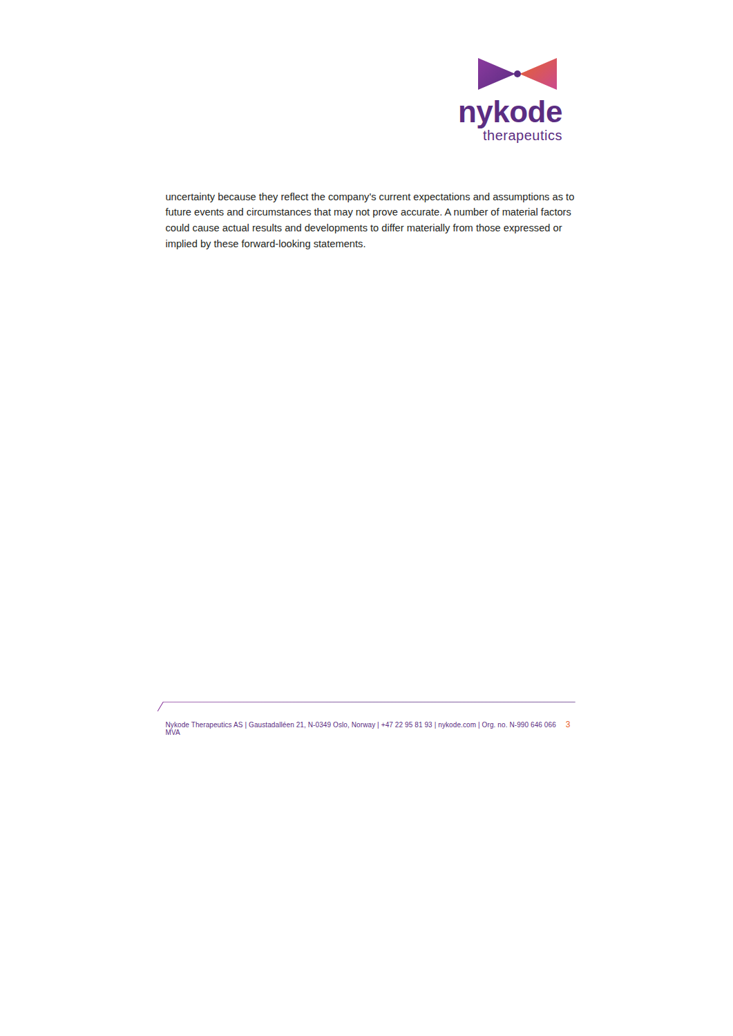nykode
therapeutics
uncertainty because they reflect the company's current expectations and assumptions as to future events and circumstances that may not prove accurate. A number of material factors could cause actual results and developments to differ materially from those expressed or implied by these forward-looking statements.
Nykode Therapeutics AS | Gaustadalléen 21, N-0349 Oslo, Norway | +47 22 95 81 93 | nykode.com | Org. no. N-990 646 066 MVA
3